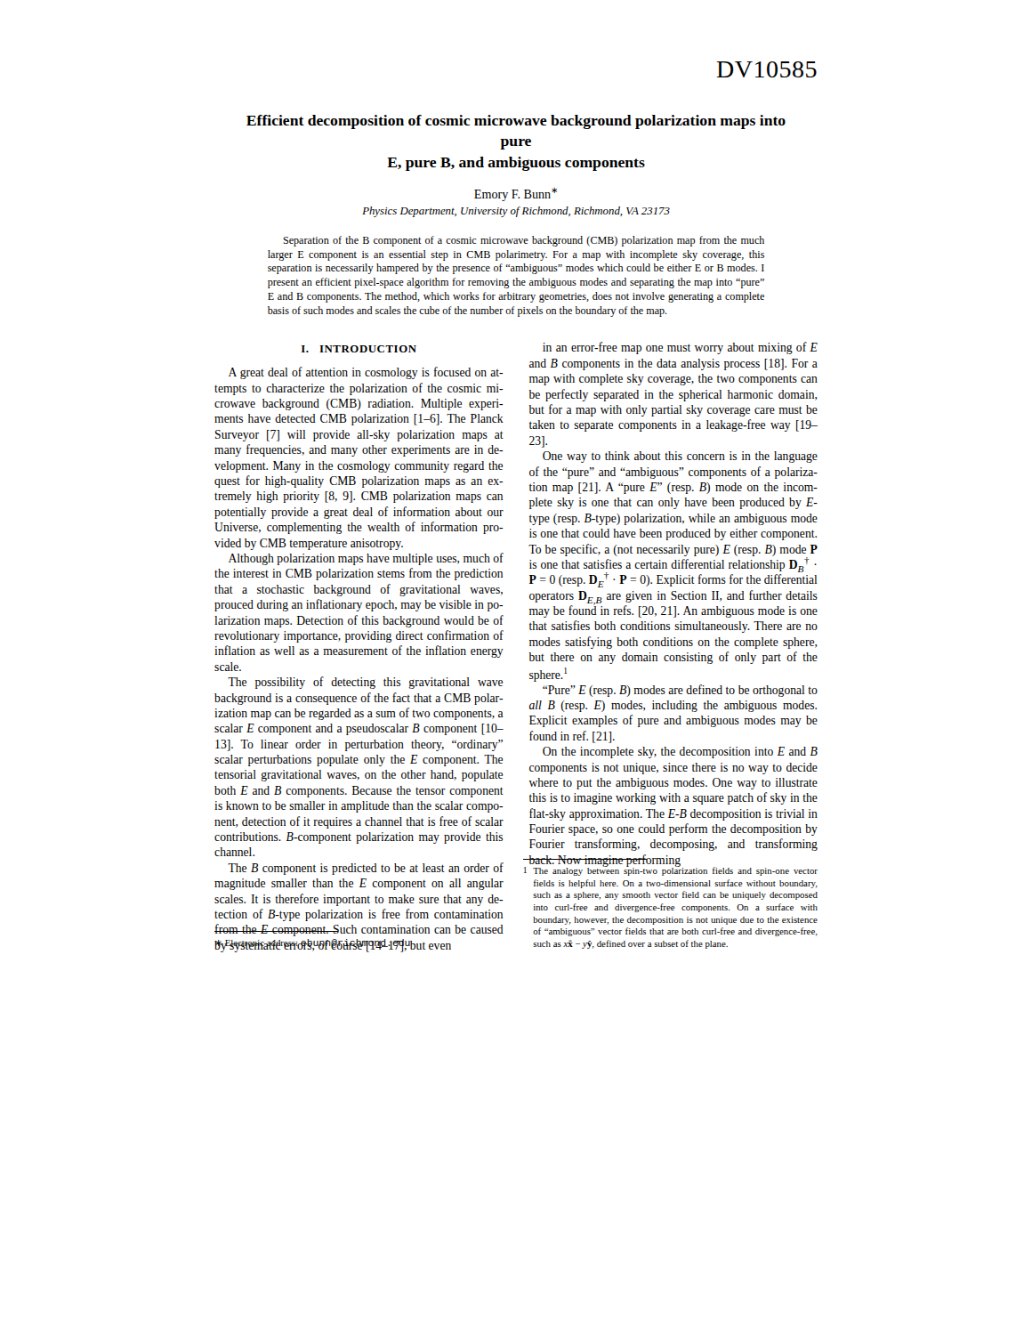DV10585
Efficient decomposition of cosmic microwave background polarization maps into pure
E, pure B, and ambiguous components
Emory F. Bunn∗
Physics Department, University of Richmond, Richmond, VA 23173
Separation of the B component of a cosmic microwave background (CMB) polarization map from the much larger E component is an essential step in CMB polarimetry. For a map with incomplete sky coverage, this separation is necessarily hampered by the presence of “ambiguous” modes which could be either E or B modes. I present an efficient pixel-space algorithm for removing the ambiguous modes and separating the map into “pure” E and B components. The method, which works for arbitrary geometries, does not involve generating a complete basis of such modes and scales the cube of the number of pixels on the boundary of the map.
I. INTRODUCTION
A great deal of attention in cosmology is focused on attempts to characterize the polarization of the cosmic microwave background (CMB) radiation. Multiple experiments have detected CMB polarization [1–6]. The Planck Surveyor [7] will provide all-sky polarization maps at many frequencies, and many other experiments are in development. Many in the cosmology community regard the quest for high-quality CMB polarization maps as an extremely high priority [8, 9]. CMB polarization maps can potentially provide a great deal of information about our Universe, complementing the wealth of information provided by CMB temperature anisotropy.
Although polarization maps have multiple uses, much of the interest in CMB polarization stems from the prediction that a stochastic background of gravitational waves, prouced during an inflationary epoch, may be visible in polarization maps. Detection of this background would be of revolutionary importance, providing direct confirmation of inflation as well as a measurement of the inflation energy scale.
The possibility of detecting this gravitational wave background is a consequence of the fact that a CMB polarization map can be regarded as a sum of two components, a scalar E component and a pseudoscalar B component [10–13]. To linear order in perturbation theory, “ordinary” scalar perturbations populate only the E component. The tensorial gravitational waves, on the other hand, populate both E and B components. Because the tensor component is known to be smaller in amplitude than the scalar component, detection of it requires a channel that is free of scalar contributions. B-component polarization may provide this channel.
The B component is predicted to be at least an order of magnitude smaller than the E component on all angular scales. It is therefore important to make sure that any detection of B-type polarization is free from contamination from the E component. Such contamination can be caused by systematic errors, of course [14–17], but even
in an error-free map one must worry about mixing of E and B components in the data analysis process [18]. For a map with complete sky coverage, the two components can be perfectly separated in the spherical harmonic domain, but for a map with only partial sky coverage care must be taken to separate components in a leakage-free way [19–23].
One way to think about this concern is in the language of the “pure” and “ambiguous” components of a polarization map [21]. A “pure E” (resp. B) mode on the incomplete sky is one that can only have been produced by E-type (resp. B-type) polarization, while an ambiguous mode is one that could have been produced by either component. To be specific, a (not necessarily pure) E (resp. B) mode P is one that satisfies a certain differential relationship DB† · P = 0 (resp. DE† · P = 0). Explicit forms for the differential operators DE,B are given in Section II, and further details may be found in refs. [20, 21]. An ambiguous mode is one that satisfies both conditions simultaneously. There are no modes satisfying both conditions on the complete sphere, but there on any domain consisting of only part of the sphere.1
“Pure” E (resp. B) modes are defined to be orthogonal to all B (resp. E) modes, including the ambiguous modes. Explicit examples of pure and ambiguous modes may be found in ref. [21].
On the incomplete sky, the decomposition into E and B components is not unique, since there is no way to decide where to put the ambiguous modes. One way to illustrate this is to imagine working with a square patch of sky in the flat-sky approximation. The E-B decomposition is trivial in Fourier space, so one could perform the decomposition by Fourier transforming, decomposing, and transforming back. Now imagine performing
∗Electronic address: ebunn@richmond.edu
1 The analogy between spin-two polarization fields and spin-one vector fields is helpful here. On a two-dimensional surface without boundary, such as a sphere, any smooth vector field can be uniquely decomposed into curl-free and divergence-free components. On a surface with boundary, however, the decomposition is not unique due to the existence of “ambiguous” vector fields that are both curl-free and divergence-free, such as xx̂ − yŷ, defined over a subset of the plane.